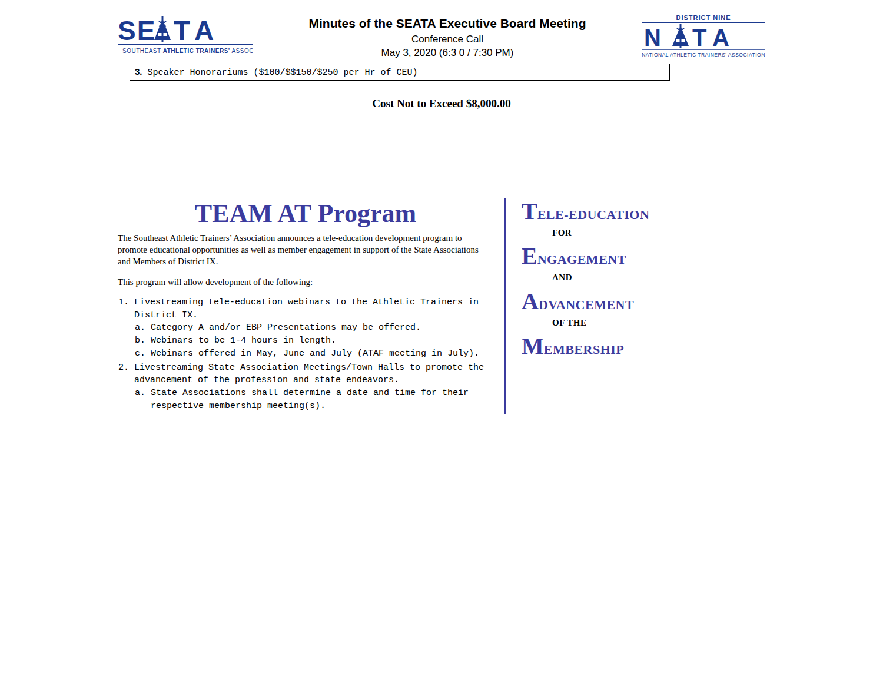SE T A SOUTHEAST ATHLETIC TRAINERS' ASSOCIATION
Minutes of the SEATA Executive Board Meeting
Conference Call
May 3, 2020 (6:3 0 / 7:30 PM)
DISTRICT NINE N T A NATIONAL ATHLETIC TRAINERS' ASSOCIATION
3. Speaker Honorariums ($100/$$150/$250 per Hr of CEU)
Cost Not to Exceed $8,000.00
TEAM AT Program
The Southeast Athletic Trainers’ Association announces a tele-education development program to promote educational opportunities as well as member engagement in support of the State Associations and Members of District IX.
This program will allow development of the following:
Livestreaming tele-education webinars to the Athletic Trainers in District IX.
Category A and/or EBP Presentations may be offered.
Webinars to be 1-4 hours in length.
Webinars offered in May, June and July (ATAF meeting in July).
Livestreaming State Association Meetings/Town Halls to promote the advancement of the profession and state endeavors.
State Associations shall determine a date and time for their respective membership meeting(s).
TELE-EDUCATION
FOR
ENGAGEMENT
AND
ADVANCEMENT
OF THE
MEMBERSHIP